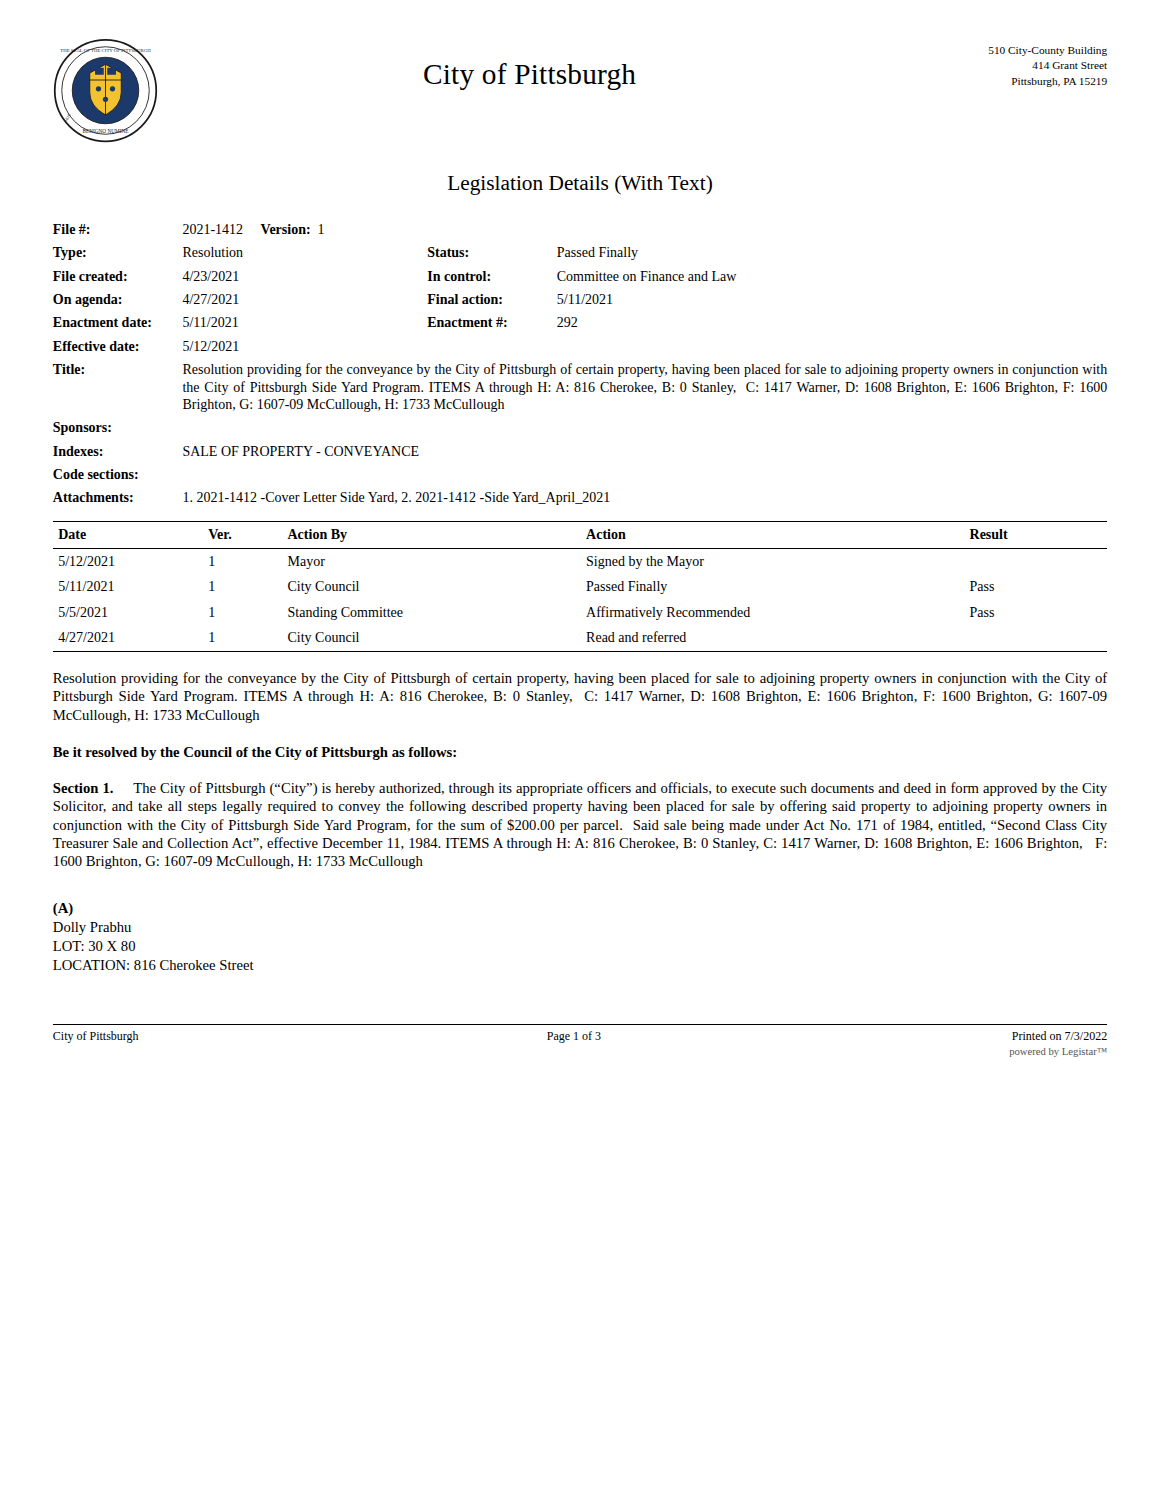THE SEAL OF THE CITY OF PITTSBURGH BENIGNO NUMINE 1816
City of Pittsburgh
510 City-County Building
414 Grant Street
Pittsburgh, PA 15219
Legislation Details (With Text)
| File #: | 2021-1412 Version: 1 | | |
| Type: | Resolution | Status: | Passed Finally |
| File created: | 4/23/2021 | In control: | Committee on Finance and Law |
| On agenda: | 4/27/2021 | Final action: | 5/11/2021 |
| Enactment date: | 5/11/2021 | Enactment #: | 292 |
| Effective date: | 5/12/2021 | | |
| Title: | Resolution providing for the conveyance by the City of Pittsburgh of certain property, having been placed for sale to adjoining property owners in conjunction with the City of Pittsburgh Side Yard Program. ITEMS A through H: A: 816 Cherokee, B: 0 Stanley, C: 1417 Warner, D: 1608 Brighton, E: 1606 Brighton, F: 1600 Brighton, G: 1607-09 McCullough, H: 1733 McCullough |
| Sponsors: | |
| Indexes: | SALE OF PROPERTY - CONVEYANCE |
| Code sections: | |
| Attachments: | 1. 2021-1412 -Cover Letter Side Yard, 2. 2021-1412 -Side Yard_April_2021 |
| Date | Ver. | Action By | Action | Result |
| --- | --- | --- | --- | --- |
| 5/12/2021 | 1 | Mayor | Signed by the Mayor | |
| 5/11/2021 | 1 | City Council | Passed Finally | Pass |
| 5/5/2021 | 1 | Standing Committee | Affirmatively Recommended | Pass |
| 4/27/2021 | 1 | City Council | Read and referred | |
Resolution providing for the conveyance by the City of Pittsburgh of certain property, having been placed for sale to adjoining property owners in conjunction with the City of Pittsburgh Side Yard Program. ITEMS A through H: A: 816 Cherokee, B: 0 Stanley, C: 1417 Warner, D: 1608 Brighton, E: 1606 Brighton, F: 1600 Brighton, G: 1607-09 McCullough, H: 1733 McCullough
Be it resolved by the Council of the City of Pittsburgh as follows:
Section 1. The City of Pittsburgh (“City”) is hereby authorized, through its appropriate officers and officials, to execute such documents and deed in form approved by the City Solicitor, and take all steps legally required to convey the following described property having been placed for sale by offering said property to adjoining property owners in conjunction with the City of Pittsburgh Side Yard Program, for the sum of $200.00 per parcel. Said sale being made under Act No. 171 of 1984, entitled, “Second Class City Treasurer Sale and Collection Act”, effective December 11, 1984. ITEMS A through H: A: 816 Cherokee, B: 0 Stanley, C: 1417 Warner, D: 1608 Brighton, E: 1606 Brighton, F: 1600 Brighton, G: 1607-09 McCullough, H: 1733 McCullough
(A)
Dolly Prabhu
LOT: 30 X 80
LOCATION: 816 Cherokee Street
City of Pittsburgh
Page 1 of 3
Printed on 7/3/2022
powered by Legistar™